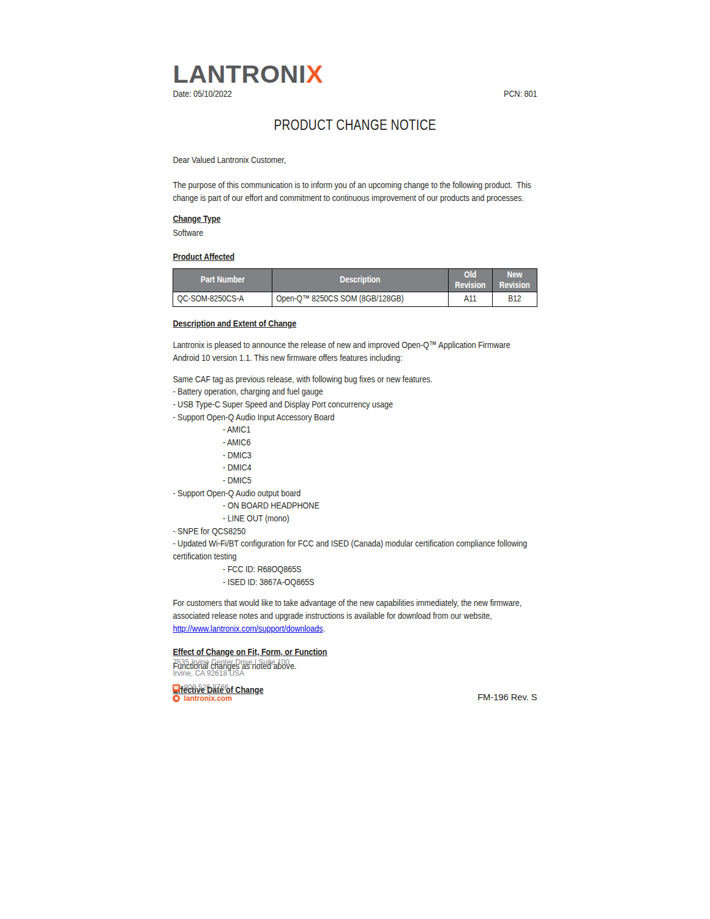LANTRONIX
Date: 05/10/2022 PCN: 801
PRODUCT CHANGE NOTICE
Dear Valued Lantronix Customer,
The purpose of this communication is to inform you of an upcoming change to the following product. This change is part of our effort and commitment to continuous improvement of our products and processes.
Change Type
Software
Product Affected
| Part Number | Description | Old Revision | New Revision |
| --- | --- | --- | --- |
| QC-SOM-8250CS-A | Open-Q™ 8250CS SOM (8GB/128GB) | A11 | B12 |
Description and Extent of Change
Lantronix is pleased to announce the release of new and improved Open-Q™ Application Firmware Android 10 version 1.1. This new firmware offers features including:
Same CAF tag as previous release, with following bug fixes or new features.
- Battery operation, charging and fuel gauge
- USB Type-C Super Speed and Display Port concurrency usage
- Support Open-Q Audio Input Accessory Board
- AMIC1
- AMIC6
- DMIC3
- DMIC4
- DMIC5
- Support Open-Q Audio output board
- ON BOARD HEADPHONE
- LINE OUT (mono)
- SNPE for QCS8250
- Updated Wi-Fi/BT configuration for FCC and ISED (Canada) modular certification compliance following certification testing
- FCC ID: R68OQ865S
- ISED ID: 3867A-OQ865S
For customers that would like to take advantage of the new capabilities immediately, the new firmware, associated release notes and upgrade instructions is available for download from our website, http://www.lantronix.com/support/downloads.
Effect of Change on Fit, Form, or Function
Functional changes as noted above.
Effective Date of Change
7535 Irvine Center Drive | Suite 100
Irvine, CA 92618 USA
☎800.526.8766
◉lantronix.com
FM-196 Rev. S